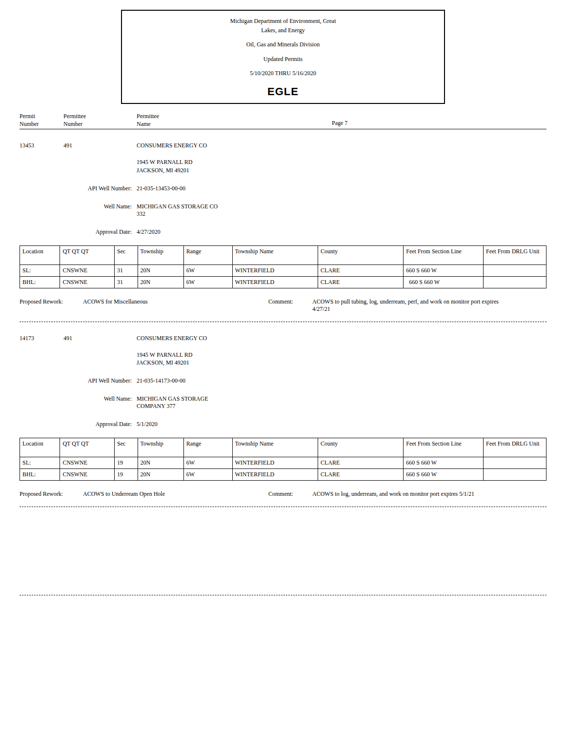Michigan Department of Environment, Great
Lakes, and Energy
Oil, Gas and Minerals Division
Updated Permits
5/10/2020 THRU 5/16/2020
EGLE
Permit
Number
Permittee
Number
Permittee
Name
Page 7
13453
491
CONSUMERS ENERGY CO
1945 W PARNALL RD
JACKSON, MI 49201
API Well Number: 21-035-13453-00-00
Well Name: MICHIGAN GAS STORAGE CO
332
Approval Date: 4/27/2020
| Location | QT QT QT | Sec | Township | Range | Township Name | County | Feet From Section Line | Feet From DRLG Unit |
| --- | --- | --- | --- | --- | --- | --- | --- | --- |
| SL: | CNSWNE | 31 | 20N | 6W | WINTERFIELD | CLARE | 660 S 660 W | |
| BHL: | CNSWNE | 31 | 20N | 6W | WINTERFIELD | CLARE | 660 S 660 W | |
Proposed Rework:
ACOWS for Miscellaneous
Comment:
ACOWS to pull tubing, log, underream, perf, and work on monitor port expires 4/27/21
14173
491
CONSUMERS ENERGY CO
1945 W PARNALL RD
JACKSON, MI 49201
API Well Number: 21-035-14173-00-00
Well Name: MICHIGAN GAS STORAGE
COMPANY 377
Approval Date: 5/1/2020
| Location | QT QT QT | Sec | Township | Range | Township Name | County | Feet From Section Line | Feet From DRLG Unit |
| --- | --- | --- | --- | --- | --- | --- | --- | --- |
| SL: | CNSWNE | 19 | 20N | 6W | WINTERFIELD | CLARE | 660 S 660 W | |
| BHL: | CNSWNE | 19 | 20N | 6W | WINTERFIELD | CLARE | 660 S 660 W | |
Proposed Rework:
ACOWS to Underream Open Hole
Comment:
ACOWS to log, underream, and work on monitor port expires 5/1/21